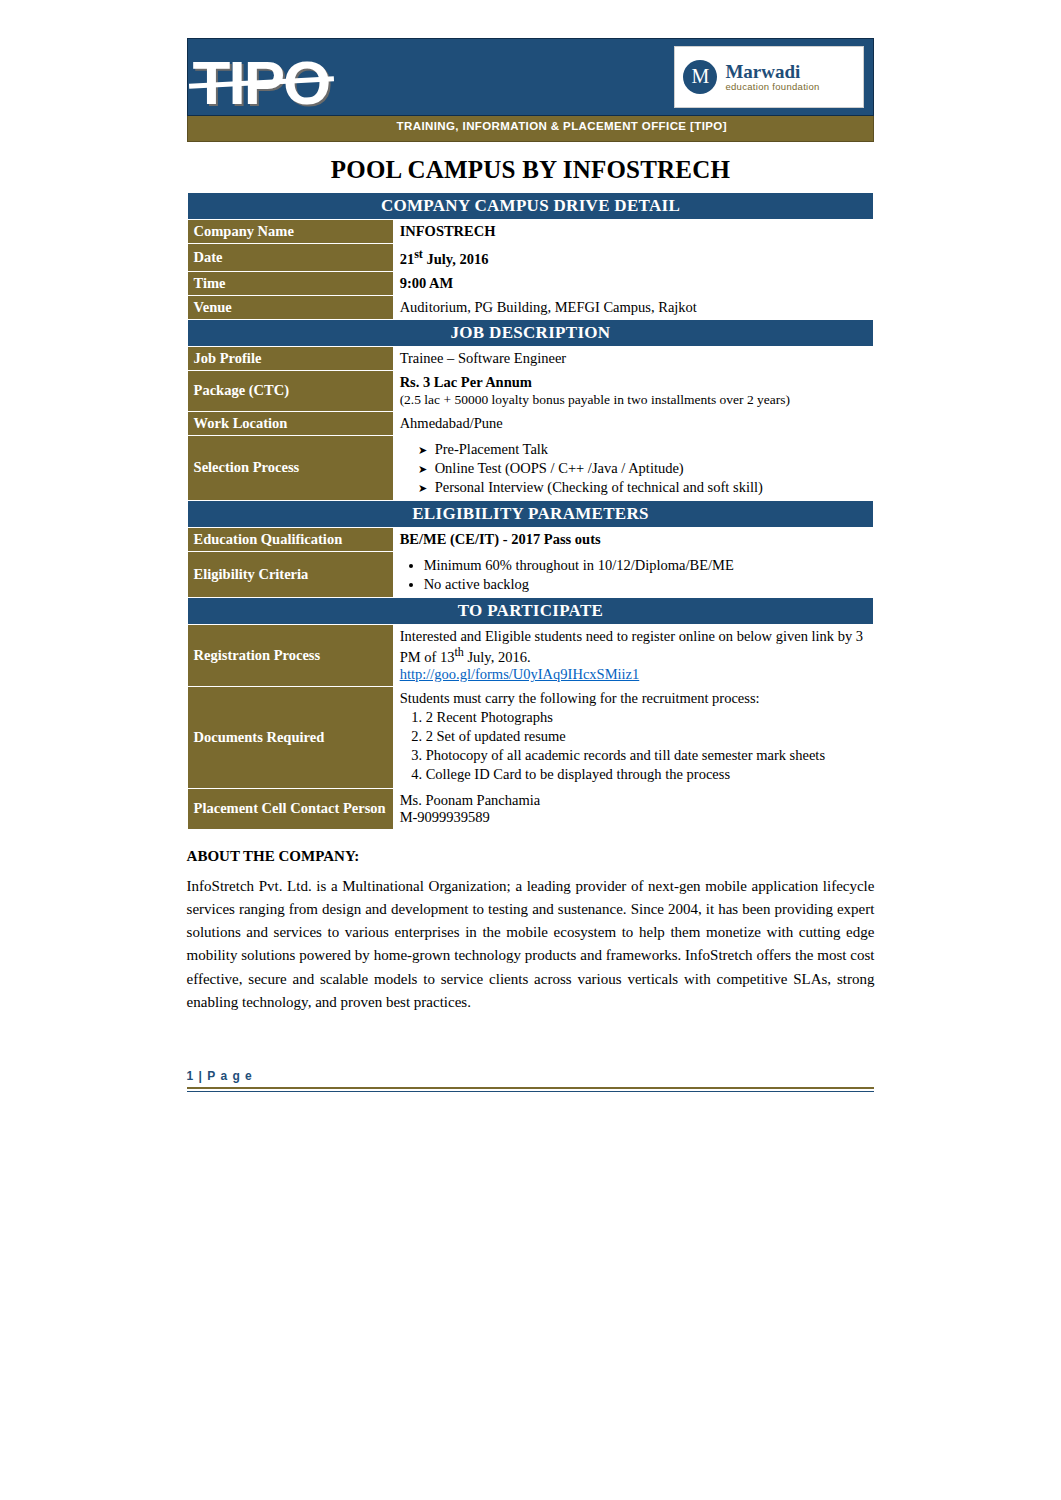TIPO
TRAINING, INFORMATION & PLACEMENT OFFICE [TIPO]
M
Marwadi
education foundation
POOL CAMPUS BY INFOSTRECH
| COMPANY CAMPUS DRIVE DETAIL |
| Company Name | INFOSTRECH |
| Date | 21 st July, 2016 |
| Time | 9:00 AM |
| Venue | Auditorium, PG Building, MEFGI Campus, Rajkot |
| JOB DESCRIPTION |
| Job Profile | Trainee – Software Engineer |
| Package (CTC) | Rs. 3 Lac Per Annum (2.5 lac + 50000 loyalty bonus payable in two installments over 2 years) |
| Work Location | Ahmedabad/Pune |
| Selection Process | Pre-Placement Talk Online Test (OOPS / C++ /Java / Aptitude) Personal Interview (Checking of technical and soft skill) |
| ELIGIBILITY PARAMETERS |
| Education Qualification | BE/ME (CE/IT) - 2017 Pass outs |
| Eligibility Criteria | Minimum 60% throughout in 10/12/Diploma/BE/ME No active backlog |
| TO PARTICIPATE |
| Registration Process | Interested and Eligible students need to register online on below given link by 3 PM of 13 th July, 2016. http://goo.gl/forms/U0yIAq9IHcxSMiiz1 |
| Documents Required | Students must carry the following for the recruitment process: 2 Recent Photographs 2 Set of updated resume Photocopy of all academic records and till date semester mark sheets College ID Card to be displayed through the process |
| Placement Cell Contact Person | Ms. Poonam Panchamia M-9099939589 |
ABOUT THE COMPANY:
InfoStretch Pvt. Ltd. is a Multinational Organization; a leading provider of next-gen mobile application lifecycle services ranging from design and development to testing and sustenance. Since 2004, it has been providing expert solutions and services to various enterprises in the mobile ecosystem to help them monetize with cutting edge mobility solutions powered by home-grown technology products and frameworks. InfoStretch offers the most cost effective, secure and scalable models to service clients across various verticals with competitive SLAs, strong enabling technology, and proven best practices.
1 | P a g e